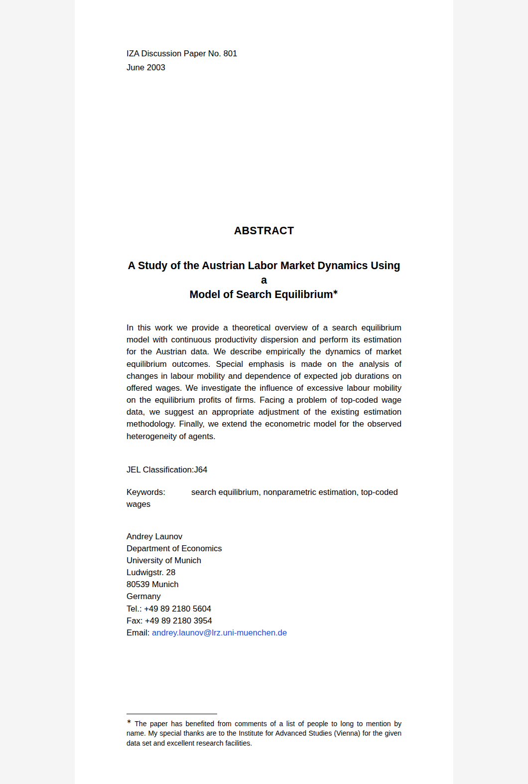IZA Discussion Paper No. 801
June 2003
ABSTRACT
A Study of the Austrian Labor Market Dynamics Using a
Model of Search Equilibrium∗
In this work we provide a theoretical overview of a search equilibrium model with continuous productivity dispersion and perform its estimation for the Austrian data. We describe empirically the dynamics of market equilibrium outcomes. Special emphasis is made on the analysis of changes in labour mobility and dependence of expected job durations on offered wages. We investigate the influence of excessive labour mobility on the equilibrium profits of firms. Facing a problem of top-coded wage data, we suggest an appropriate adjustment of the existing estimation methodology. Finally, we extend the econometric model for the observed heterogeneity of agents.
JEL Classification: J64
Keywords: search equilibrium, nonparametric estimation, top-coded wages
Andrey Launov
Department of Economics
University of Munich
Ludwigstr. 28
80539 Munich
Germany
Tel.: +49 89 2180 5604
Fax: +49 89 2180 3954
Email: andrey.launov@lrz.uni-muenchen.de
∗ The paper has benefited from comments of a list of people to long to mention by name. My special thanks are to the Institute for Advanced Studies (Vienna) for the given data set and excellent research facilities.